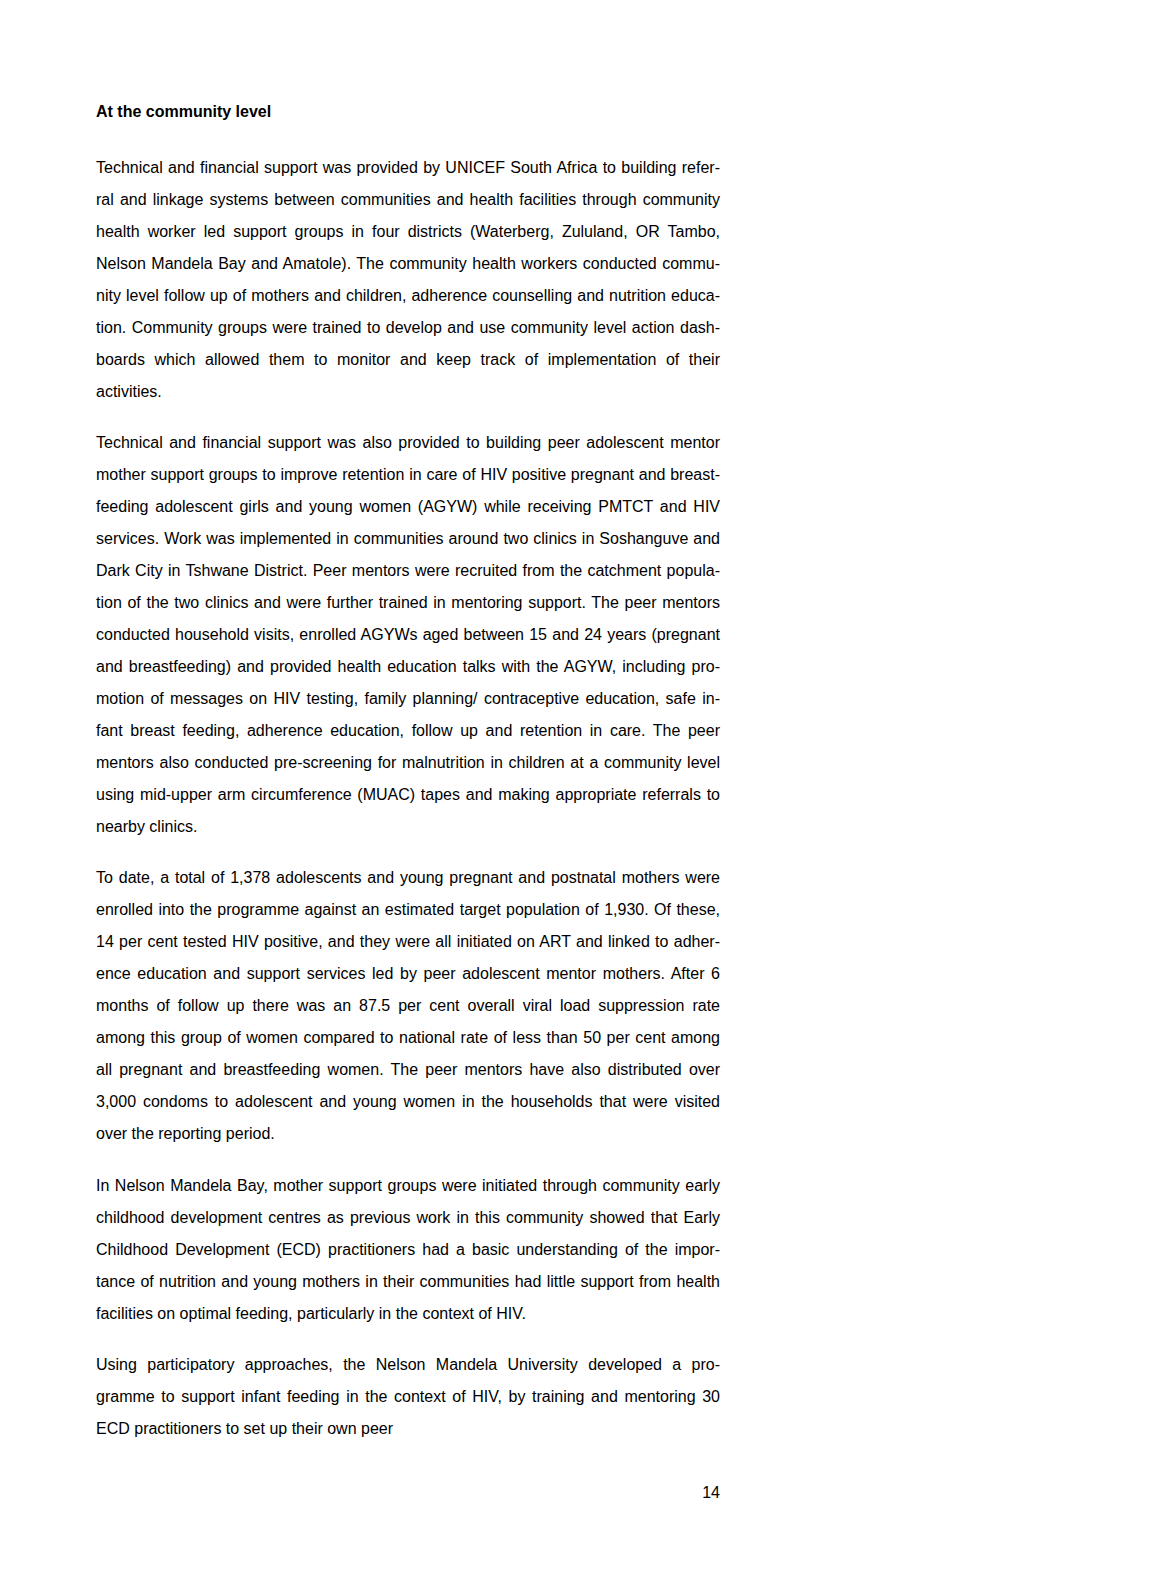At the community level
Technical and financial support was provided by UNICEF South Africa to building referral and linkage systems between communities and health facilities through community health worker led support groups in four districts (Waterberg, Zululand, OR Tambo, Nelson Mandela Bay and Amatole). The community health workers conducted community level follow up of mothers and children, adherence counselling and nutrition education. Community groups were trained to develop and use community level action dashboards which allowed them to monitor and keep track of implementation of their activities.
Technical and financial support was also provided to building peer adolescent mentor mother support groups to improve retention in care of HIV positive pregnant and breastfeeding adolescent girls and young women (AGYW) while receiving PMTCT and HIV services. Work was implemented in communities around two clinics in Soshanguve and Dark City in Tshwane District. Peer mentors were recruited from the catchment population of the two clinics and were further trained in mentoring support. The peer mentors conducted household visits, enrolled AGYWs aged between 15 and 24 years (pregnant and breastfeeding) and provided health education talks with the AGYW, including promotion of messages on HIV testing, family planning/ contraceptive education, safe infant breast feeding, adherence education, follow up and retention in care. The peer mentors also conducted pre-screening for malnutrition in children at a community level using mid-upper arm circumference (MUAC) tapes and making appropriate referrals to nearby clinics.
To date, a total of 1,378 adolescents and young pregnant and postnatal mothers were enrolled into the programme against an estimated target population of 1,930. Of these, 14 per cent tested HIV positive, and they were all initiated on ART and linked to adherence education and support services led by peer adolescent mentor mothers. After 6 months of follow up there was an 87.5 per cent overall viral load suppression rate among this group of women compared to national rate of less than 50 per cent among all pregnant and breastfeeding women. The peer mentors have also distributed over 3,000 condoms to adolescent and young women in the households that were visited over the reporting period.
In Nelson Mandela Bay, mother support groups were initiated through community early childhood development centres as previous work in this community showed that Early Childhood Development (ECD) practitioners had a basic understanding of the importance of nutrition and young mothers in their communities had little support from health facilities on optimal feeding, particularly in the context of HIV.
Using participatory approaches, the Nelson Mandela University developed a programme to support infant feeding in the context of HIV, by training and mentoring 30 ECD practitioners to set up their own peer
14